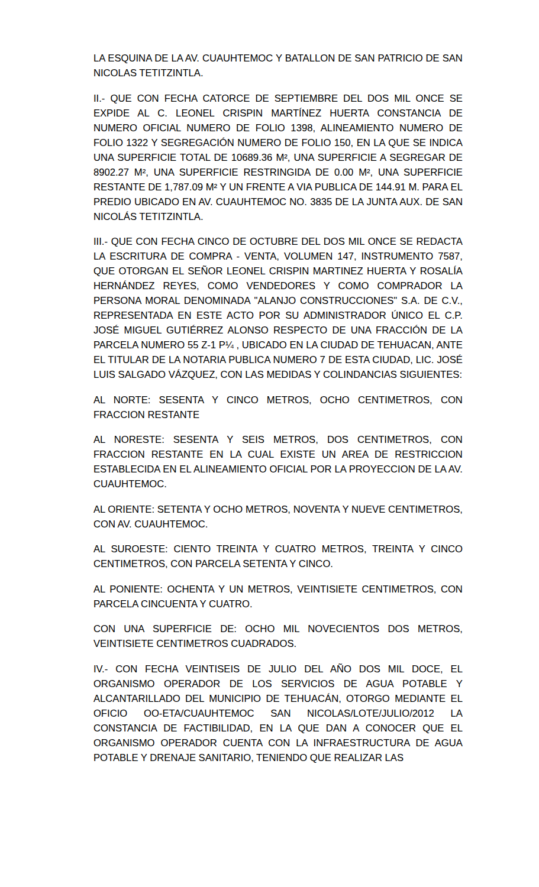LA ESQUINA DE LA AV. CUAUHTEMOC Y BATALLON DE SAN PATRICIO DE SAN NICOLAS TETITZINTLA.
II.- QUE CON FECHA CATORCE DE SEPTIEMBRE DEL DOS MIL ONCE SE EXPIDE AL C. LEONEL CRISPIN MARTÍNEZ HUERTA CONSTANCIA DE NUMERO OFICIAL NUMERO DE FOLIO 1398, ALINEAMIENTO NUMERO DE FOLIO 1322 Y SEGREGACIÓN NUMERO DE FOLIO 150, EN LA QUE SE INDICA UNA SUPERFICIE TOTAL DE 10689.36 M², UNA SUPERFICIE A SEGREGAR DE 8902.27 M², UNA SUPERFICIE RESTRINGIDA DE 0.00 M², UNA SUPERFICIE RESTANTE DE 1,787.09 M² Y UN FRENTE A VIA PUBLICA DE 144.91 M. PARA EL PREDIO UBICADO EN AV. CUAUHTEMOC NO. 3835 DE LA JUNTA AUX. DE SAN NICOLÁS TETITZINTLA.
III.- QUE CON FECHA CINCO DE OCTUBRE DEL DOS MIL ONCE SE REDACTA LA ESCRITURA DE COMPRA - VENTA, VOLUMEN 147, INSTRUMENTO 7587, QUE OTORGAN EL SEÑOR LEONEL CRISPIN MARTINEZ HUERTA Y ROSALÍA HERNÁNDEZ REYES, COMO VENDEDORES Y COMO COMPRADOR LA PERSONA MORAL DENOMINADA "ALANJO CONSTRUCCIONES" S.A. DE C.V., REPRESENTADA EN ESTE ACTO POR SU ADMINISTRADOR ÚNICO EL C.P. JOSÉ MIGUEL GUTIÉRREZ ALONSO RESPECTO DE UNA FRACCIÓN DE LA PARCELA NUMERO 55 Z-1 P¼ , UBICADO EN LA CIUDAD DE TEHUACAN, ANTE EL TITULAR DE LA NOTARIA PUBLICA NUMERO 7 DE ESTA CIUDAD, LIC. JOSÉ LUIS SALGADO VÁZQUEZ, CON LAS MEDIDAS Y COLINDANCIAS SIGUIENTES:
AL NORTE: SESENTA Y CINCO METROS, OCHO CENTIMETROS, CON FRACCION RESTANTE
AL NORESTE: SESENTA Y SEIS METROS, DOS CENTIMETROS, CON FRACCION RESTANTE EN LA CUAL EXISTE UN AREA DE RESTRICCION ESTABLECIDA EN EL ALINEAMIENTO OFICIAL POR LA PROYECCION DE LA AV. CUAUHTEMOC.
AL ORIENTE: SETENTA Y OCHO METROS, NOVENTA Y NUEVE CENTIMETROS, CON AV. CUAUHTEMOC.
AL SUROESTE: CIENTO TREINTA Y CUATRO METROS, TREINTA Y CINCO CENTIMETROS, CON PARCELA SETENTA Y CINCO.
AL PONIENTE: OCHENTA Y UN METROS, VEINTISIETE CENTIMETROS, CON PARCELA CINCUENTA Y CUATRO.
CON UNA SUPERFICIE DE: OCHO MIL NOVECIENTOS DOS METROS, VEINTISIETE CENTIMETROS CUADRADOS.
IV.- CON FECHA VEINTISEIS DE JULIO DEL AÑO DOS MIL DOCE, EL ORGANISMO OPERADOR DE LOS SERVICIOS DE AGUA POTABLE Y ALCANTARILLADO DEL MUNICIPIO DE TEHUACÁN, OTORGO MEDIANTE EL OFICIO OO-ETA/CUAUHTEMOC SAN NICOLAS/LOTE/JULIO/2012 LA CONSTANCIA DE FACTIBILIDAD, EN LA QUE DAN A CONOCER QUE EL ORGANISMO OPERADOR CUENTA CON LA INFRAESTRUCTURA DE AGUA POTABLE Y DRENAJE SANITARIO, TENIENDO QUE REALIZAR LAS